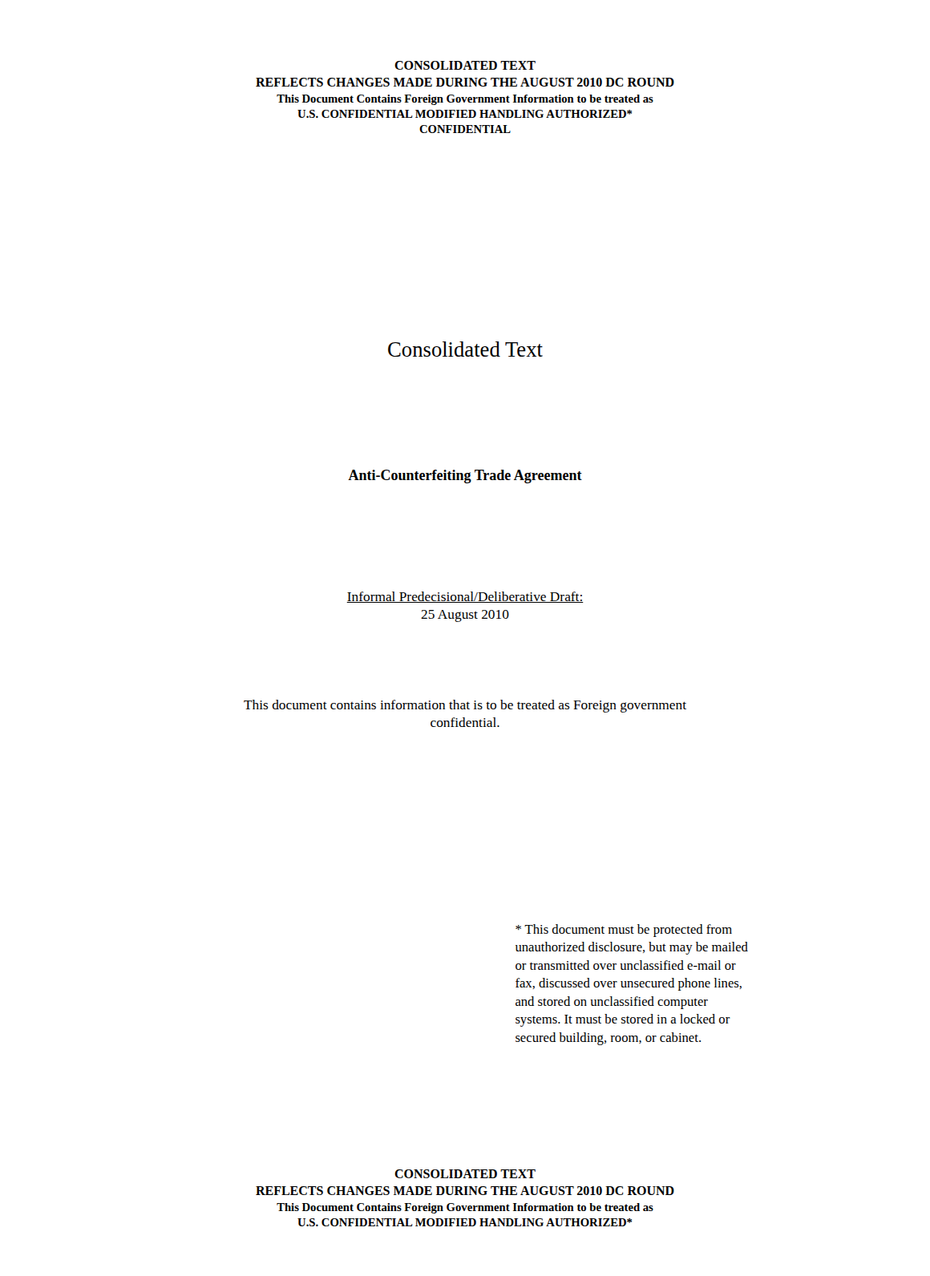CONSOLIDATED TEXT
REFLECTS CHANGES MADE DURING THE AUGUST 2010 DC ROUND
This Document Contains Foreign Government Information to be treated as
U.S. CONFIDENTIAL MODIFIED HANDLING AUTHORIZED*
CONFIDENTIAL
Consolidated Text
Anti-Counterfeiting Trade Agreement
Informal Predecisional/Deliberative Draft:
25 August 2010
This document contains information that is to be treated as Foreign government confidential.
* This document must be protected from unauthorized disclosure, but may be mailed or transmitted over unclassified e-mail or fax, discussed over unsecured phone lines, and stored on unclassified computer systems. It must be stored in a locked or secured building, room, or cabinet.
CONSOLIDATED TEXT
REFLECTS CHANGES MADE DURING THE AUGUST 2010 DC ROUND
This Document Contains Foreign Government Information to be treated as
U.S. CONFIDENTIAL MODIFIED HANDLING AUTHORIZED*